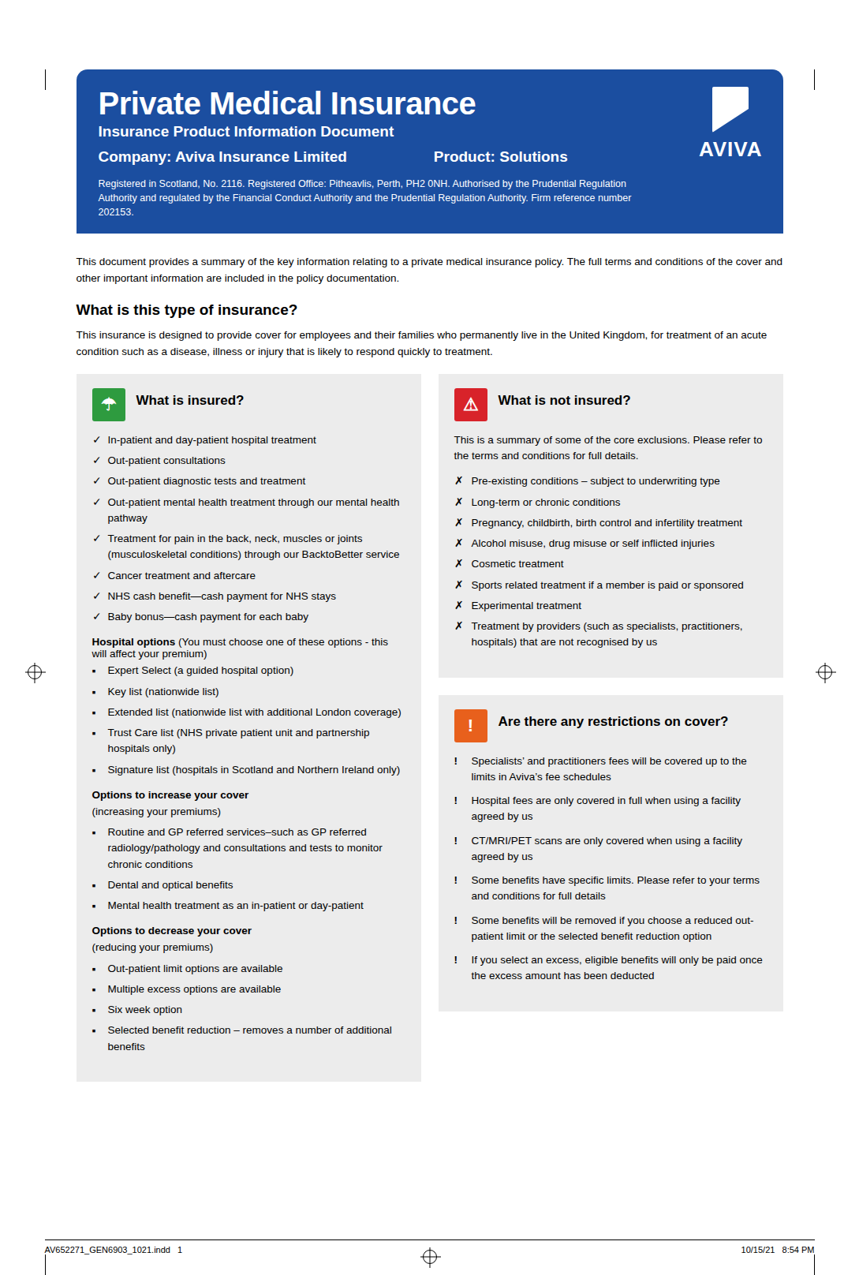AVIVA
Private Medical Insurance
Insurance Product Information Document
Company: Aviva Insurance LimitedProduct: Solutions
Registered in Scotland, No. 2116. Registered Office: Pitheavlis, Perth, PH2 0NH. Authorised by the Prudential Regulation Authority and regulated by the Financial Conduct Authority and the Prudential Regulation Authority. Firm reference number 202153.
This document provides a summary of the key information relating to a private medical insurance policy. The full terms and conditions of the cover and other important information are included in the policy documentation.
What is this type of insurance?
This insurance is designed to provide cover for employees and their families who permanently live in the United Kingdom, for treatment of an acute condition such as a disease, illness or injury that is likely to respond quickly to treatment.
☂
What is insured?
In-patient and day-patient hospital treatment
Out-patient consultations
Out-patient diagnostic tests and treatment
Out-patient mental health treatment through our mental health pathway
Treatment for pain in the back, neck, muscles or joints (musculoskeletal conditions) through our BacktoBetter service
Cancer treatment and aftercare
NHS cash benefit—cash payment for NHS stays
Baby bonus—cash payment for each baby
Hospital options (You must choose one of these options - this will affect your premium)
Expert Select (a guided hospital option)
Key list (nationwide list)
Extended list (nationwide list with additional London coverage)
Trust Care list (NHS private patient unit and partnership hospitals only)
Signature list (hospitals in Scotland and Northern Ireland only)
Options to increase your cover
(increasing your premiums)
Routine and GP referred services–such as GP referred radiology/pathology and consultations and tests to monitor chronic conditions
Dental and optical benefits
Mental health treatment as an in-patient or day-patient
Options to decrease your cover
(reducing your premiums)
Out-patient limit options are available
Multiple excess options are available
Six week option
Selected benefit reduction – removes a number of additional benefits
⚠
What is not insured?
This is a summary of some of the core exclusions. Please refer to the terms and conditions for full details.
Pre-existing conditions – subject to underwriting type
Long-term or chronic conditions
Pregnancy, childbirth, birth control and infertility treatment
Alcohol misuse, drug misuse or self inflicted injuries
Cosmetic treatment
Sports related treatment if a member is paid or sponsored
Experimental treatment
Treatment by providers (such as specialists, practitioners, hospitals) that are not recognised by us
!
Are there any restrictions on cover?
Specialists’ and practitioners fees will be covered up to the limits in Aviva’s fee schedules
Hospital fees are only covered in full when using a facility agreed by us
CT/MRI/PET scans are only covered when using a facility agreed by us
Some benefits have specific limits. Please refer to your terms and conditions for full details
Some benefits will be removed if you choose a reduced out-patient limit or the selected benefit reduction option
If you select an excess, eligible benefits will only be paid once the excess amount has been deducted
AV652271_GEN6903_1021.indd 1
10/15/21 8:54 PM